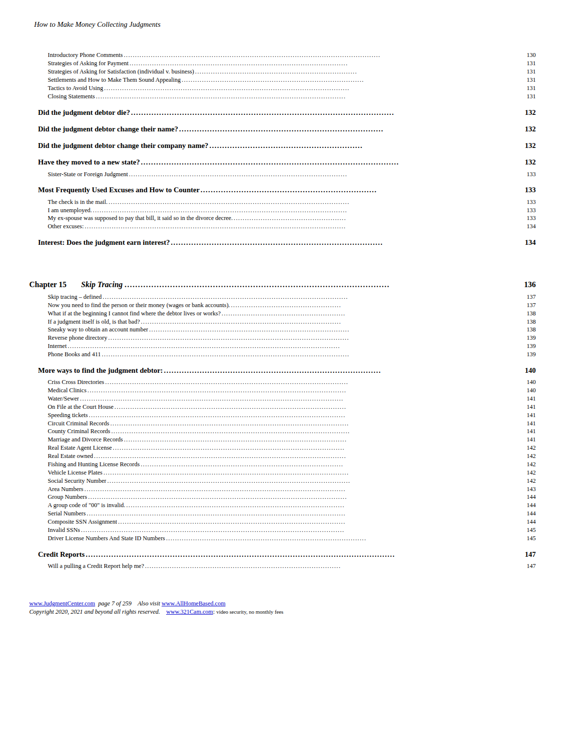How to Make Money Collecting Judgments
Introductory Phone Comments .................................................................................................................. 130
Strategies of Asking for Payment ................................................................................................. 131
Strategies of Asking for Satisfaction (individual v. business) ........................................................................ 131
Settlements and How to Make Them Sound Appealing ................................................................................. 131
Tactics to Avoid Using ............................................................................................................. 131
Closing Statements ............................................................................................................... 131
Did the judgment debtor die? ....................................................................................................... 132
Did the judgment debtor change their name? ................................................................................ 132
Did the judgment debtor change their company name? ............................................................ 132
Have they moved to a new state? ..................................................................................................... 132
Sister-State or Foreign Judgment ................................................................................................. 133
Most Frequently Used Excuses and How to Counter ..................................................................... 133
The check is in the mail. ........................................................................................................... 133
I am unemployed. ................................................................................................................. 133
My ex-spouse was supposed to pay that bill, it said so in the divorce decree. .................................................. 133
Other excuses: .................................................................................................................... 134
Interest: Does the judgment earn interest? ................................................................................... 134
Chapter 15 Skip Tracing ................................................................................................... 136
Skip tracing – defined ............................................................................................................. 137
Now you need to find the person or their money (wages or bank accounts). ................................................. 137
What if at the beginning I cannot find where the debtor lives or works? ....................................................... 138
If a judgment itself is old, is that bad? ......................................................................................... 138
Sneaky way to obtain an account number ......................................................................................... 138
Reverse phone directory ........................................................................................................... 139
Internet ......................................................................................................................... 139
Phone Books and 411 .............................................................................................................. 139
More ways to find the judgment debtor: ..................................................................................... 140
Criss Cross Directories ............................................................................................................ 140
Medical Clinics ................................................................................................................... 140
Water/Sewer ..................................................................................................................... 141
On File at the Court House ....................................................................................................... 141
Speeding tickets .................................................................................................................. 141
Circuit Criminal Records .......................................................................................................... 141
County Criminal Records .......................................................................................................... 141
Marriage and Divorce Records ................................................................................................... 141
Real Estate Agent License ....................................................................................................... 142
Real Estate owned ................................................................................................................ 142
Fishing and Hunting License Records .......................................................................................... 142
Vehicle License Plates ............................................................................................................. 142
Social Security Number ............................................................................................................ 142
Area Numbers .................................................................................................................... 143
Group Numbers ................................................................................................................... 144
A group code of "00" is invalid. ................................................................................................. 144
Serial Numbers ................................................................................................................... 144
Composite SSN Assignment ..................................................................................................... 144
Invalid SSNs ..................................................................................................................... 145
Driver License Numbers And State ID Numbers ......................................................................................... 145
Credit Reports ......................................................................................................................... 147
Will a pulling a Credit Report help me? ....................................................................................... 147
www.JudgmentCenter.com page 7 of 259 Also visit www.AllHomeBased.com
Copyright 2020, 2021 and beyond all rights reserved. www.321Cam.com: video security, no monthly fees